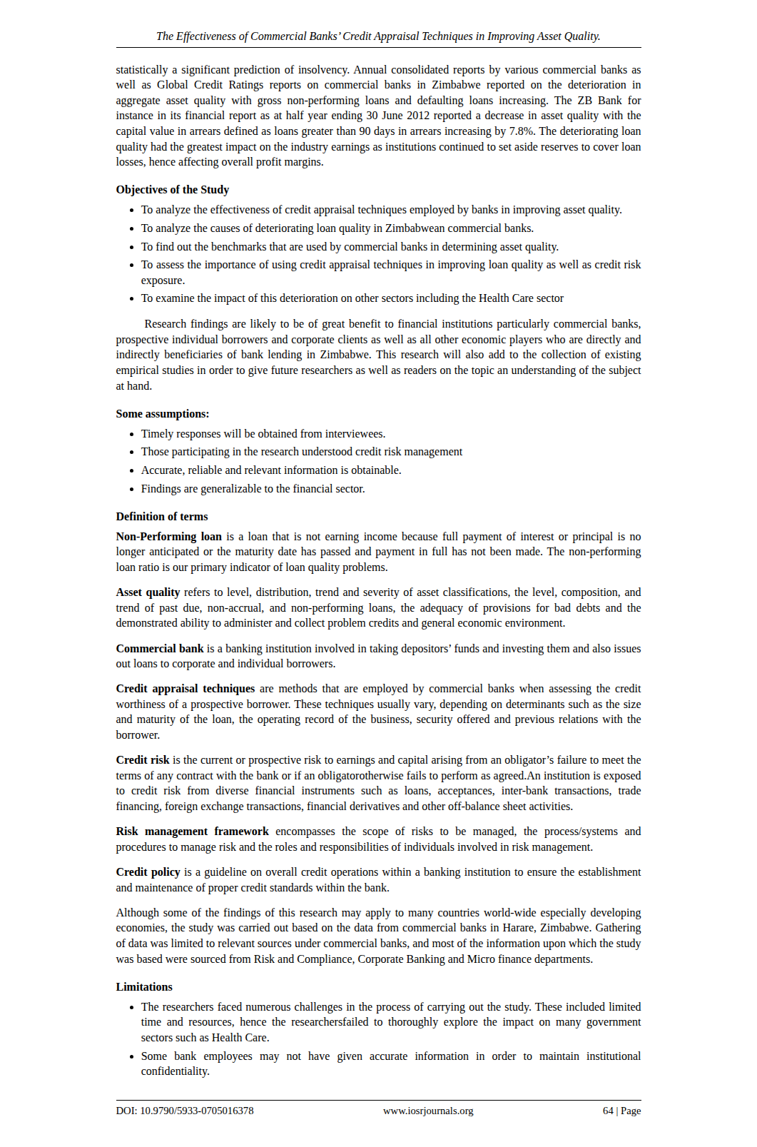The Effectiveness of Commercial Banks’ Credit Appraisal Techniques in Improving Asset Quality.
statistically a significant prediction of insolvency. Annual consolidated reports by various commercial banks as well as Global Credit Ratings reports on commercial banks in Zimbabwe reported on the deterioration in aggregate asset quality with gross non-performing loans and defaulting loans increasing. The ZB Bank for instance in its financial report as at half year ending 30 June 2012 reported a decrease in asset quality with the capital value in arrears defined as loans greater than 90 days in arrears increasing by 7.8%. The deteriorating loan quality had the greatest impact on the industry earnings as institutions continued to set aside reserves to cover loan losses, hence affecting overall profit margins.
Objectives of the Study
To analyze the effectiveness of credit appraisal techniques employed by banks in improving asset quality.
To analyze the causes of deteriorating loan quality in Zimbabwean commercial banks.
To find out the benchmarks that are used by commercial banks in determining asset quality.
To assess the importance of using credit appraisal techniques in improving loan quality as well as credit risk exposure.
To examine the impact of this deterioration on other sectors including the Health Care sector
Research findings are likely to be of great benefit to financial institutions particularly commercial banks, prospective individual borrowers and corporate clients as well as all other economic players who are directly and indirectly beneficiaries of bank lending in Zimbabwe. This research will also add to the collection of existing empirical studies in order to give future researchers as well as readers on the topic an understanding of the subject at hand.
Some assumptions:
Timely responses will be obtained from interviewees.
Those participating in the research understood credit risk management
Accurate, reliable and relevant information is obtainable.
Findings are generalizable to the financial sector.
Definition of terms
Non-Performing loan is a loan that is not earning income because full payment of interest or principal is no longer anticipated or the maturity date has passed and payment in full has not been made. The non-performing loan ratio is our primary indicator of loan quality problems.
Asset quality refers to level, distribution, trend and severity of asset classifications, the level, composition, and trend of past due, non-accrual, and non-performing loans, the adequacy of provisions for bad debts and the demonstrated ability to administer and collect problem credits and general economic environment.
Commercial bank is a banking institution involved in taking depositors’ funds and investing them and also issues out loans to corporate and individual borrowers.
Credit appraisal techniques are methods that are employed by commercial banks when assessing the credit worthiness of a prospective borrower. These techniques usually vary, depending on determinants such as the size and maturity of the loan, the operating record of the business, security offered and previous relations with the borrower.
Credit risk is the current or prospective risk to earnings and capital arising from an obligator’s failure to meet the terms of any contract with the bank or if an obligatorotherwise fails to perform as agreed.An institution is exposed to credit risk from diverse financial instruments such as loans, acceptances, inter-bank transactions, trade financing, foreign exchange transactions, financial derivatives and other off-balance sheet activities.
Risk management framework encompasses the scope of risks to be managed, the process/systems and procedures to manage risk and the roles and responsibilities of individuals involved in risk management.
Credit policy is a guideline on overall credit operations within a banking institution to ensure the establishment and maintenance of proper credit standards within the bank.
Although some of the findings of this research may apply to many countries world-wide especially developing economies, the study was carried out based on the data from commercial banks in Harare, Zimbabwe. Gathering of data was limited to relevant sources under commercial banks, and most of the information upon which the study was based were sourced from Risk and Compliance, Corporate Banking and Micro finance departments.
Limitations
The researchers faced numerous challenges in the process of carrying out the study. These included limited time and resources, hence the researchersfailed to thoroughly explore the impact on many government sectors such as Health Care.
Some bank employees may not have given accurate information in order to maintain institutional confidentiality.
DOI: 10.9790/5933-0705016378 www.iosrjournals.org 64 | Page